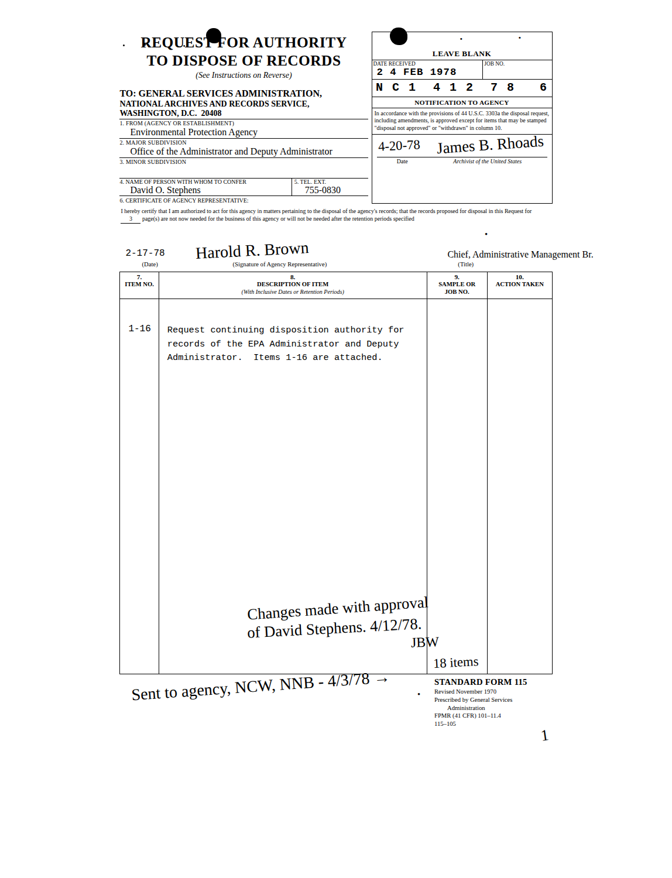• •
REQUEST FOR AUTHORITY
TO DISPOSE OF RECORDS
(See Instructions on Reverse)
TO: GENERAL SERVICES ADMINISTRATION, NATIONAL ARCHIVES AND RECORDS SERVICE, WASHINGTON, D.C. 20408
1. FROM (AGENCY OR ESTABLISHMENT)
Environmental Protection Agency
2. MAJOR SUBDIVISION
Office of the Administrator and Deputy Administrator
3. MINOR SUBDIVISION
4. NAME OF PERSON WITH WHOM TO CONFER
David O. Stephens
5. TEL. EXT.
755-0830
6. CERTIFICATE OF AGENCY REPRESENTATIVE:
• •
LEAVE BLANK
DATE RECEIVED
2 4 FEB 1978
JOB NO.
N C 1 4 1 2 7 8 6
NOTIFICATION TO AGENCY
In accordance with the provisions of 44 U.S.C. 3303a the disposal request, including amendments, is approved except for items that may be stamped "disposal not approved" or "withdrawn" in column 10.
4-20-78
James B. Rhoads
Date
Archivist of the United States
I hereby certify that I am authorized to act for this agency in matters pertaining to the disposal of the agency's records; that the records proposed for disposal in this Request for
3 page(s) are not now needed for the business of this agency or will not be needed after the retention periods specified
•
2-17-78
Harold R. Brown
Chief, Administrative Management Br.
(Date)
(Signature of Agency Representative)
(Title)
| 7. ITEM NO. | 8. DESCRIPTION OF ITEM (With Inclusive Dates or Retention Periods) | 9. SAMPLE OR JOB NO. | 10. ACTION TAKEN |
| --- | --- | --- | --- |
| 1-16 | Request continuing disposition authority for records of the EPA Administrator and Deputy Administrator. Items 1-16 are attached. Changes made with approval of David Stephens. 4/12/78. JBW | 18 items | |
Sent to agency, NCW, NNB - 4/3/78 →
•
STANDARD FORM 115
Revised November 1970
Prescribed by General Services
Administration
FPMR (41 CFR) 101–11.4
115–105
1